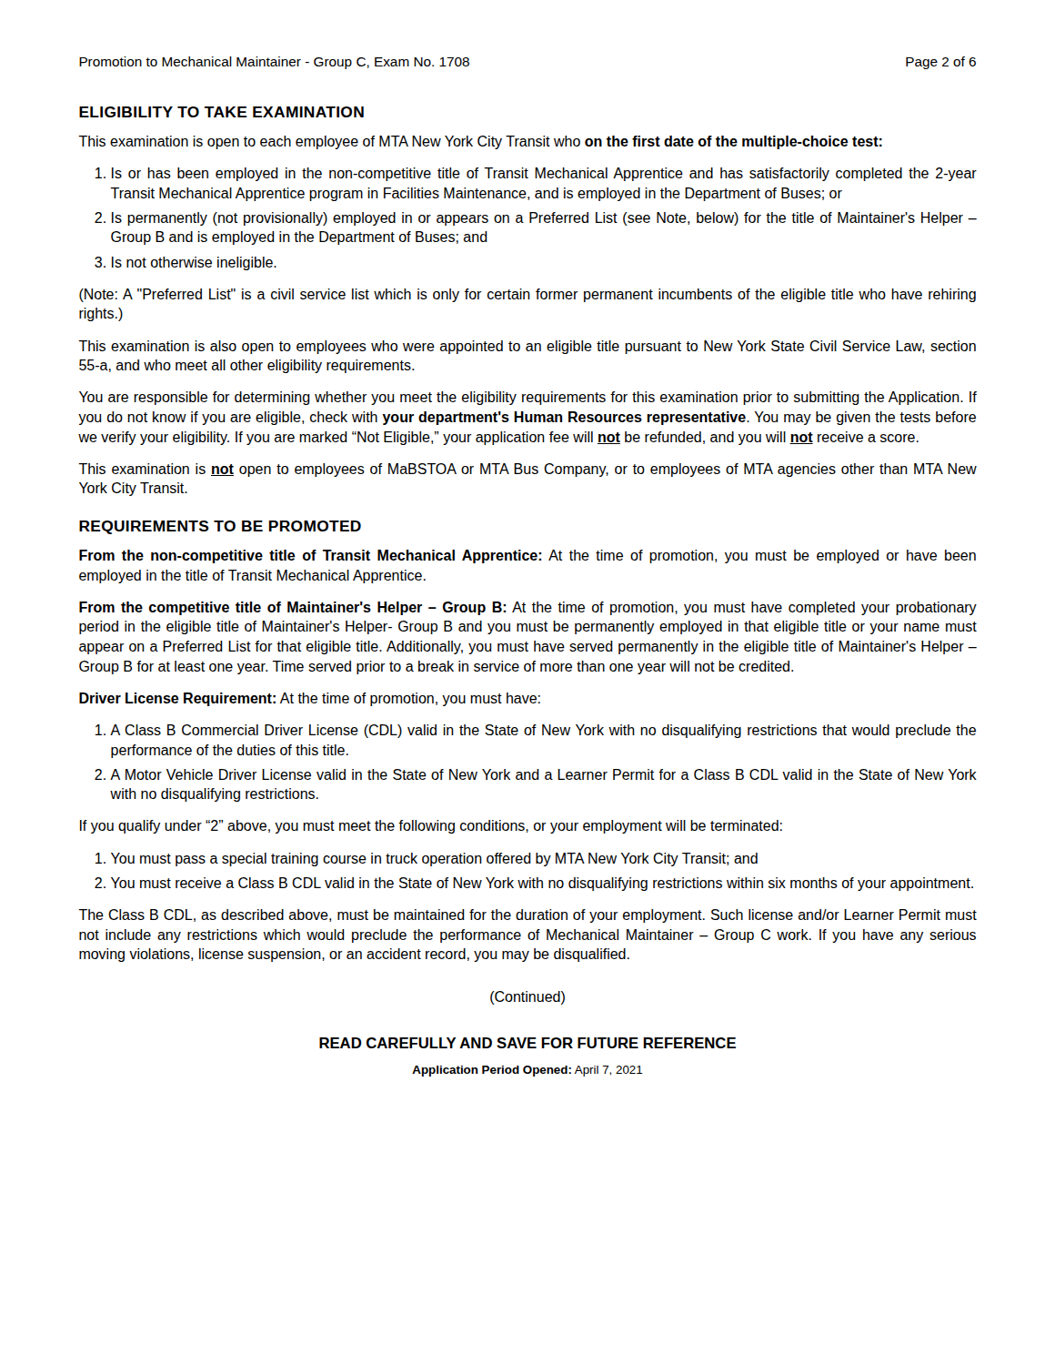Promotion to Mechanical Maintainer - Group C, Exam No. 1708 Page 2 of 6
ELIGIBILITY TO TAKE EXAMINATION
This examination is open to each employee of MTA New York City Transit who on the first date of the multiple-choice test:
Is or has been employed in the non-competitive title of Transit Mechanical Apprentice and has satisfactorily completed the 2-year Transit Mechanical Apprentice program in Facilities Maintenance, and is employed in the Department of Buses; or
Is permanently (not provisionally) employed in or appears on a Preferred List (see Note, below) for the title of Maintainer's Helper – Group B and is employed in the Department of Buses; and
Is not otherwise ineligible.
(Note: A "Preferred List" is a civil service list which is only for certain former permanent incumbents of the eligible title who have rehiring rights.)
This examination is also open to employees who were appointed to an eligible title pursuant to New York State Civil Service Law, section 55-a, and who meet all other eligibility requirements.
You are responsible for determining whether you meet the eligibility requirements for this examination prior to submitting the Application. If you do not know if you are eligible, check with your department's Human Resources representative. You may be given the tests before we verify your eligibility. If you are marked “Not Eligible,” your application fee will not be refunded, and you will not receive a score.
This examination is not open to employees of MaBSTOA or MTA Bus Company, or to employees of MTA agencies other than MTA New York City Transit.
REQUIREMENTS TO BE PROMOTED
From the non-competitive title of Transit Mechanical Apprentice: At the time of promotion, you must be employed or have been employed in the title of Transit Mechanical Apprentice.
From the competitive title of Maintainer's Helper – Group B: At the time of promotion, you must have completed your probationary period in the eligible title of Maintainer's Helper- Group B and you must be permanently employed in that eligible title or your name must appear on a Preferred List for that eligible title. Additionally, you must have served permanently in the eligible title of Maintainer's Helper – Group B for at least one year. Time served prior to a break in service of more than one year will not be credited.
Driver License Requirement: At the time of promotion, you must have:
A Class B Commercial Driver License (CDL) valid in the State of New York with no disqualifying restrictions that would preclude the performance of the duties of this title.
A Motor Vehicle Driver License valid in the State of New York and a Learner Permit for a Class B CDL valid in the State of New York with no disqualifying restrictions.
If you qualify under “2” above, you must meet the following conditions, or your employment will be terminated:
You must pass a special training course in truck operation offered by MTA New York City Transit; and
You must receive a Class B CDL valid in the State of New York with no disqualifying restrictions within six months of your appointment.
The Class B CDL, as described above, must be maintained for the duration of your employment. Such license and/or Learner Permit must not include any restrictions which would preclude the performance of Mechanical Maintainer – Group C work. If you have any serious moving violations, license suspension, or an accident record, you may be disqualified.
(Continued)
READ CAREFULLY AND SAVE FOR FUTURE REFERENCE
Application Period Opened: April 7, 2021